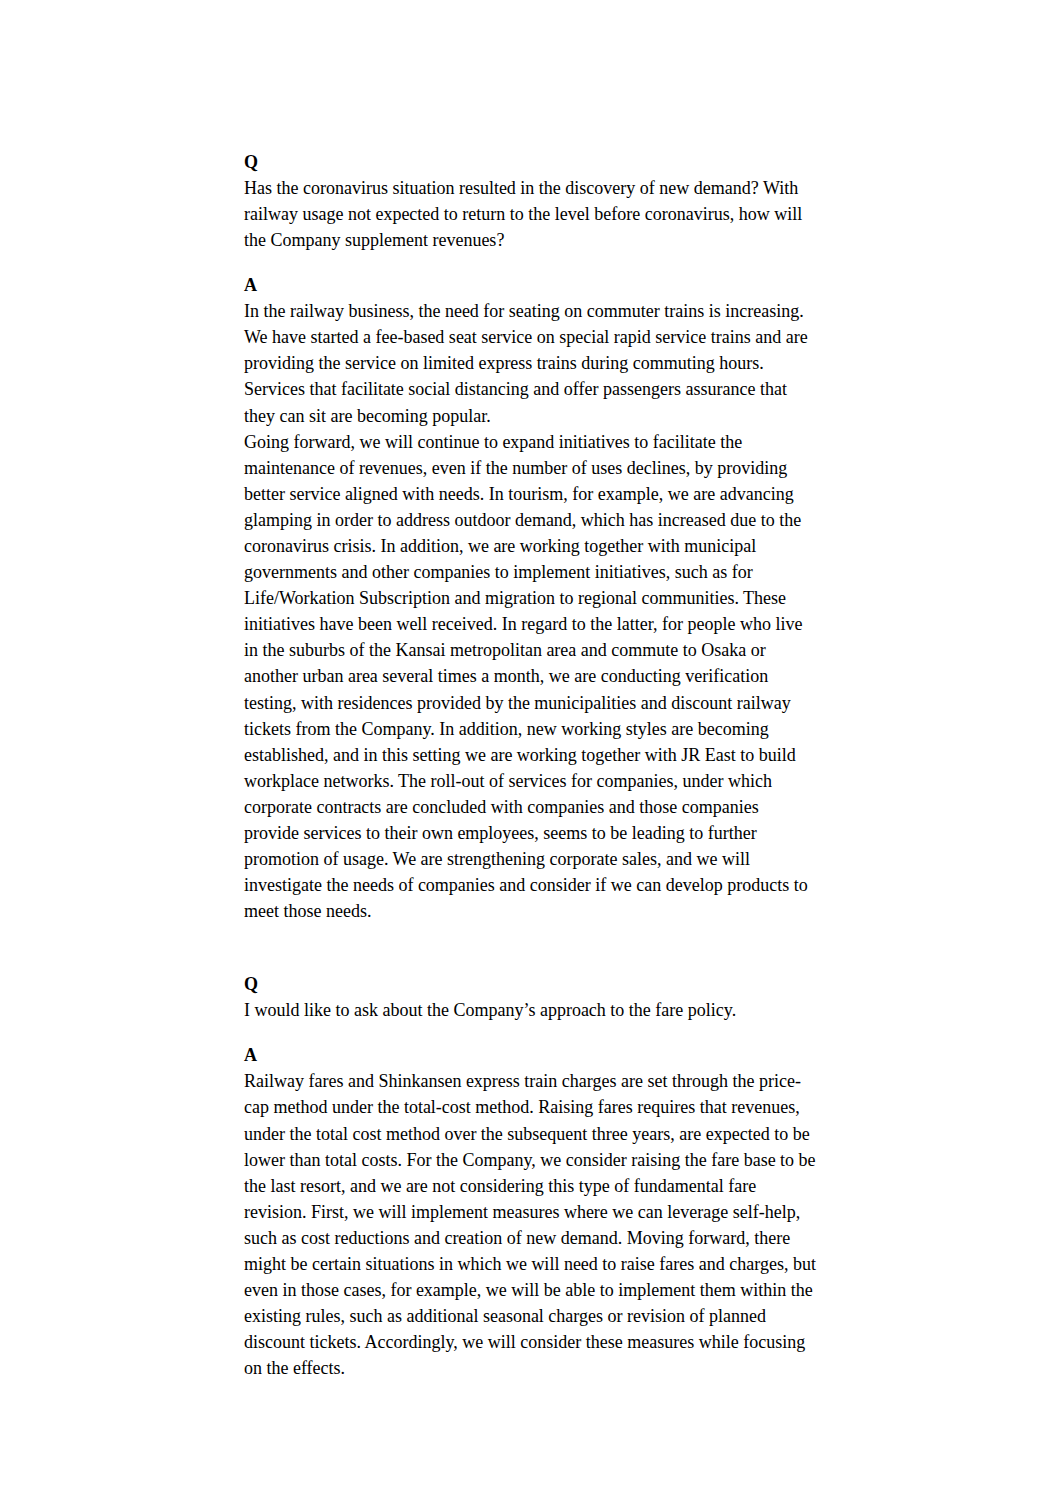Q
Has the coronavirus situation resulted in the discovery of new demand? With railway usage not expected to return to the level before coronavirus, how will the Company supplement revenues?
A
In the railway business, the need for seating on commuter trains is increasing. We have started a fee-based seat service on special rapid service trains and are providing the service on limited express trains during commuting hours. Services that facilitate social distancing and offer passengers assurance that they can sit are becoming popular.
Going forward, we will continue to expand initiatives to facilitate the maintenance of revenues, even if the number of uses declines, by providing better service aligned with needs. In tourism, for example, we are advancing glamping in order to address outdoor demand, which has increased due to the coronavirus crisis. In addition, we are working together with municipal governments and other companies to implement initiatives, such as for Life/Workation Subscription and migration to regional communities. These initiatives have been well received. In regard to the latter, for people who live in the suburbs of the Kansai metropolitan area and commute to Osaka or another urban area several times a month, we are conducting verification testing, with residences provided by the municipalities and discount railway tickets from the Company. In addition, new working styles are becoming established, and in this setting we are working together with JR East to build workplace networks. The roll-out of services for companies, under which corporate contracts are concluded with companies and those companies provide services to their own employees, seems to be leading to further promotion of usage. We are strengthening corporate sales, and we will investigate the needs of companies and consider if we can develop products to meet those needs.
Q
I would like to ask about the Company’s approach to the fare policy.
A
Railway fares and Shinkansen express train charges are set through the price-cap method under the total-cost method. Raising fares requires that revenues, under the total cost method over the subsequent three years, are expected to be lower than total costs. For the Company, we consider raising the fare base to be the last resort, and we are not considering this type of fundamental fare revision. First, we will implement measures where we can leverage self-help, such as cost reductions and creation of new demand. Moving forward, there might be certain situations in which we will need to raise fares and charges, but even in those cases, for example, we will be able to implement them within the existing rules, such as additional seasonal charges or revision of planned discount tickets. Accordingly, we will consider these measures while focusing on the effects.